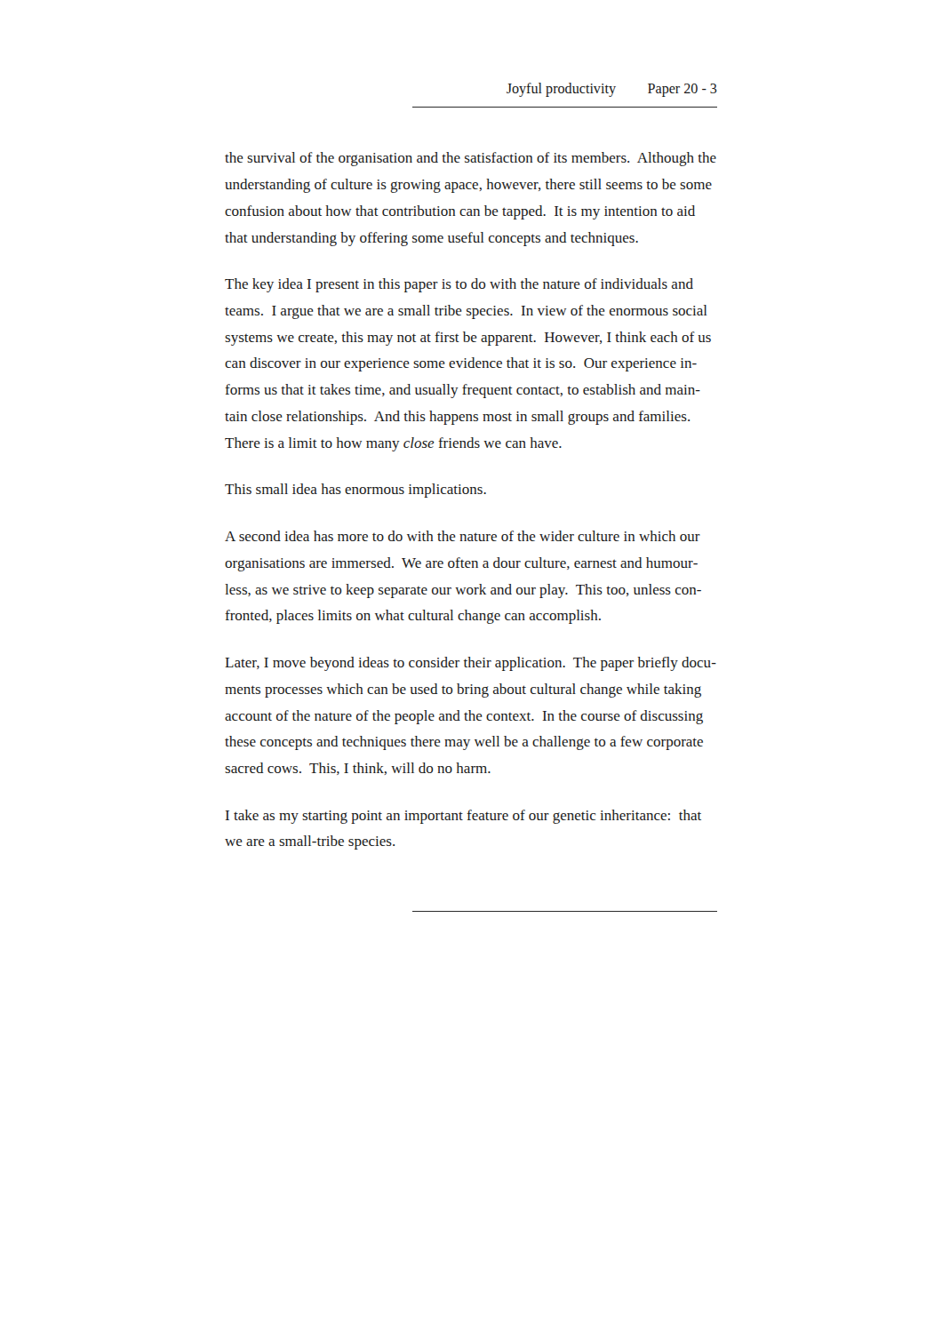Joyful productivity Paper 20 - 3
the survival of the organisation and the satisfaction of its members. Although the understanding of culture is growing apace, however, there still seems to be some confusion about how that contribution can be tapped. It is my intention to aid that understanding by offering some useful concepts and techniques.
The key idea I present in this paper is to do with the nature of individuals and teams. I argue that we are a small tribe species. In view of the enormous social systems we create, this may not at first be apparent. However, I think each of us can discover in our experience some evidence that it is so. Our experience informs us that it takes time, and usually frequent contact, to establish and maintain close relationships. And this happens most in small groups and families. There is a limit to how many close friends we can have.
This small idea has enormous implications.
A second idea has more to do with the nature of the wider culture in which our organisations are immersed. We are often a dour culture, earnest and humourless, as we strive to keep separate our work and our play. This too, unless confronted, places limits on what cultural change can accomplish.
Later, I move beyond ideas to consider their application. The paper briefly documents processes which can be used to bring about cultural change while taking account of the nature of the people and the context. In the course of discussing these concepts and techniques there may well be a challenge to a few corporate sacred cows. This, I think, will do no harm.
I take as my starting point an important feature of our genetic inheritance: that we are a small-tribe species.